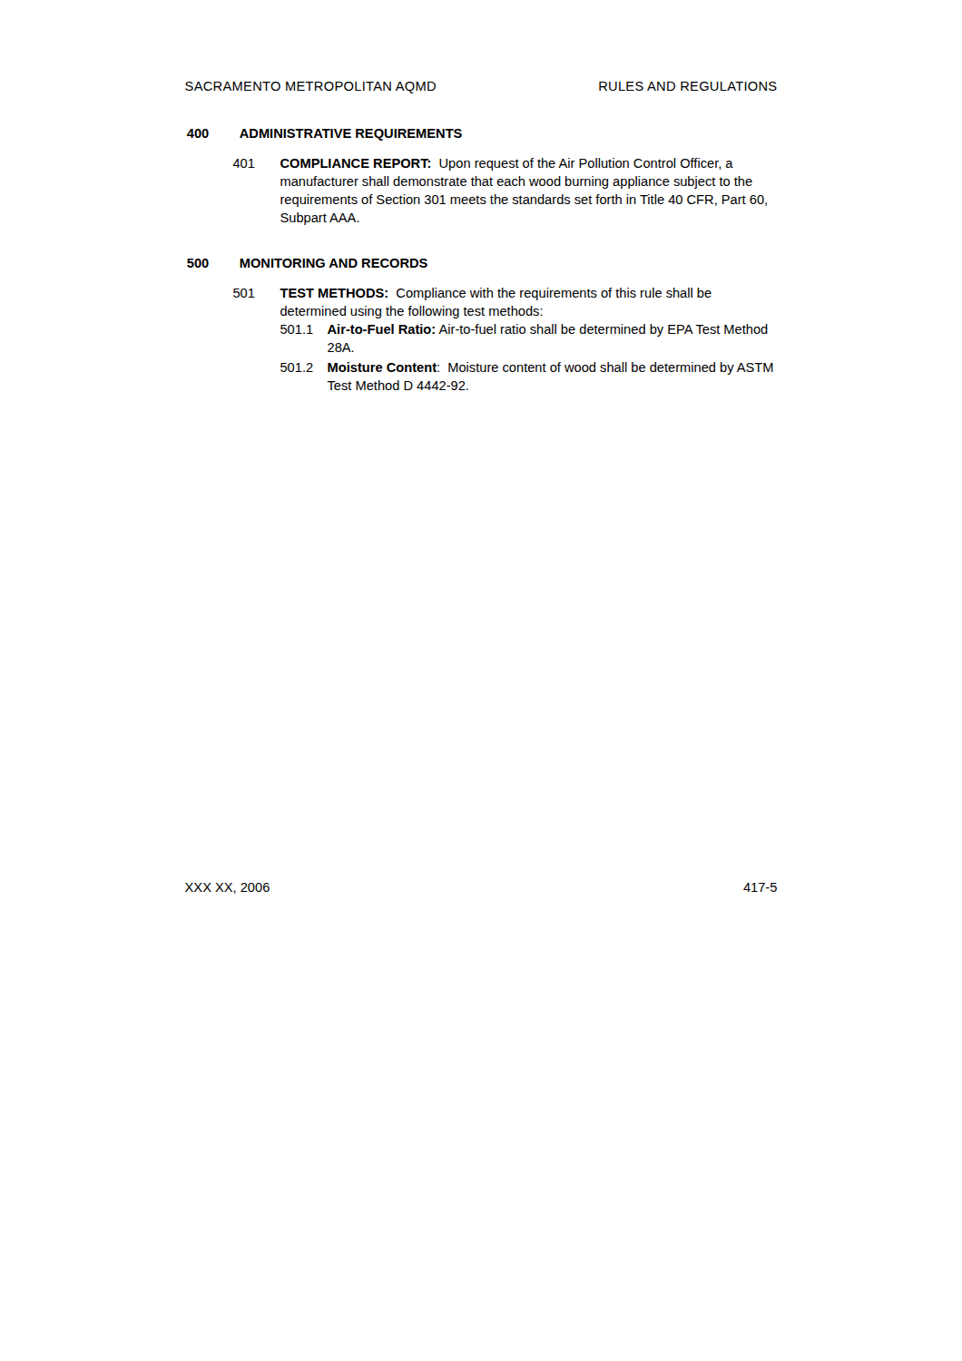SACRAMENTO METROPOLITAN AQMD
RULES AND REGULATIONS
400 ADMINISTRATIVE REQUIREMENTS
401 COMPLIANCE REPORT: Upon request of the Air Pollution Control Officer, a manufacturer shall demonstrate that each wood burning appliance subject to the requirements of Section 301 meets the standards set forth in Title 40 CFR, Part 60, Subpart AAA.
500 MONITORING AND RECORDS
501 TEST METHODS: Compliance with the requirements of this rule shall be determined using the following test methods:
501.1 Air-to-Fuel Ratio: Air-to-fuel ratio shall be determined by EPA Test Method 28A.
501.2 Moisture Content: Moisture content of wood shall be determined by ASTM Test Method D 4442-92.
XXX XX, 2006
417-5